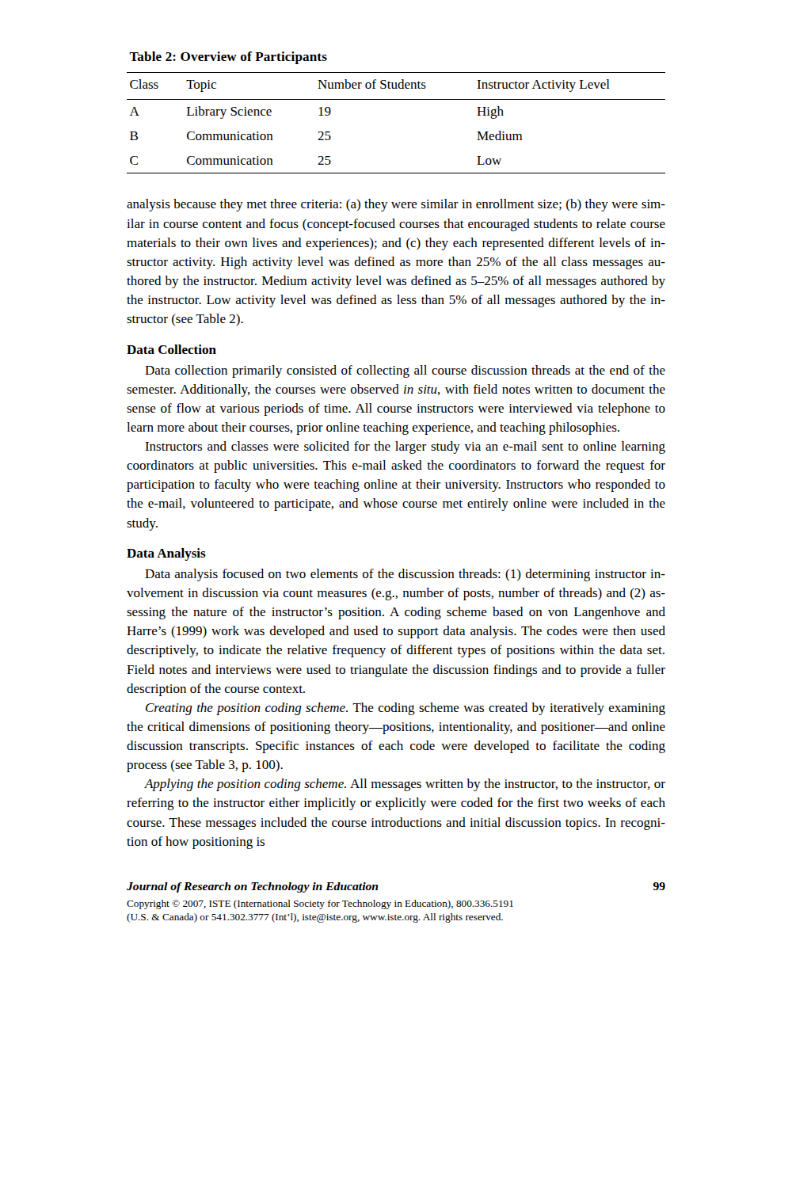Table 2: Overview of Participants
| Class | Topic | Number of Students | Instructor Activity Level |
| --- | --- | --- | --- |
| A | Library Science | 19 | High |
| B | Communication | 25 | Medium |
| C | Communication | 25 | Low |
analysis because they met three criteria: (a) they were similar in enrollment size; (b) they were similar in course content and focus (concept-focused courses that encouraged students to relate course materials to their own lives and experiences); and (c) they each represented different levels of instructor activity. High activity level was defined as more than 25% of the all class messages authored by the instructor. Medium activity level was defined as 5–25% of all messages authored by the instructor. Low activity level was defined as less than 5% of all messages authored by the instructor (see Table 2).
Data Collection
Data collection primarily consisted of collecting all course discussion threads at the end of the semester. Additionally, the courses were observed in situ, with field notes written to document the sense of flow at various periods of time. All course instructors were interviewed via telephone to learn more about their courses, prior online teaching experience, and teaching philosophies.
Instructors and classes were solicited for the larger study via an e-mail sent to online learning coordinators at public universities. This e-mail asked the coordinators to forward the request for participation to faculty who were teaching online at their university. Instructors who responded to the e-mail, volunteered to participate, and whose course met entirely online were included in the study.
Data Analysis
Data analysis focused on two elements of the discussion threads: (1) determining instructor involvement in discussion via count measures (e.g., number of posts, number of threads) and (2) assessing the nature of the instructor’s position. A coding scheme based on von Langenhove and Harre’s (1999) work was developed and used to support data analysis. The codes were then used descriptively, to indicate the relative frequency of different types of positions within the data set. Field notes and interviews were used to triangulate the discussion findings and to provide a fuller description of the course context.
Creating the position coding scheme. The coding scheme was created by iteratively examining the critical dimensions of positioning theory—positions, intentionality, and positioner—and online discussion transcripts. Specific instances of each code were developed to facilitate the coding process (see Table 3, p. 100).
Applying the position coding scheme. All messages written by the instructor, to the instructor, or referring to the instructor either implicitly or explicitly were coded for the first two weeks of each course. These messages included the course introductions and initial discussion topics. In recognition of how positioning is
Journal of Research on Technology in Education 99
Copyright © 2007, ISTE (International Society for Technology in Education), 800.336.5191
(U.S. & Canada) or 541.302.3777 (Int’l), iste@iste.org, www.iste.org. All rights reserved.